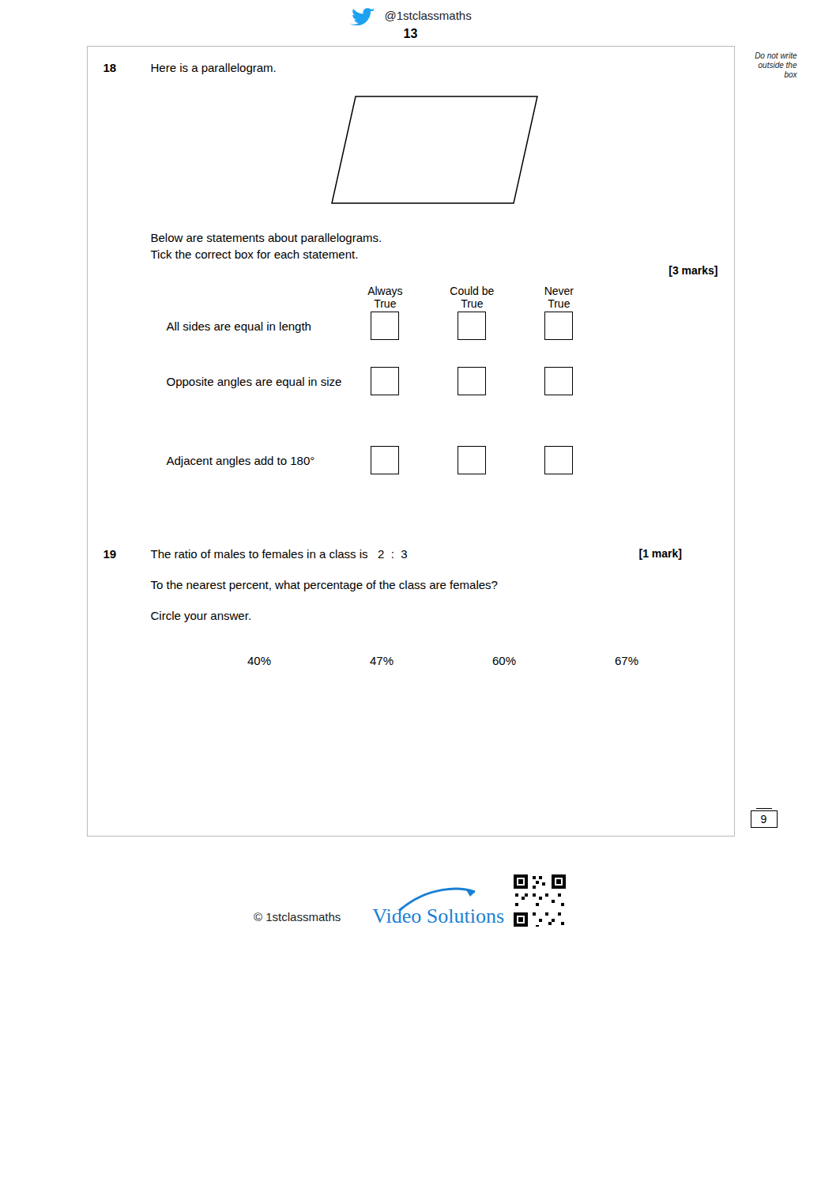@1stclassmaths
13
Do not write
outside the
box
18
Here is a parallelogram.
Below are statements about parallelograms.
Tick the correct box for each statement.
[3 marks]
| | Always True | Could be True | Never True |
| All sides are equal in length | | | |
| Opposite angles are equal in size | | | |
| Adjacent angles add to 180° | | | |
19
The ratio of males to females in a class is 2 : 3
[1 mark]
To the nearest percent, what percentage of the class are females?
Circle your answer.
40% 47% 60% 67%
9
© 1stclassmaths
Video Solutions